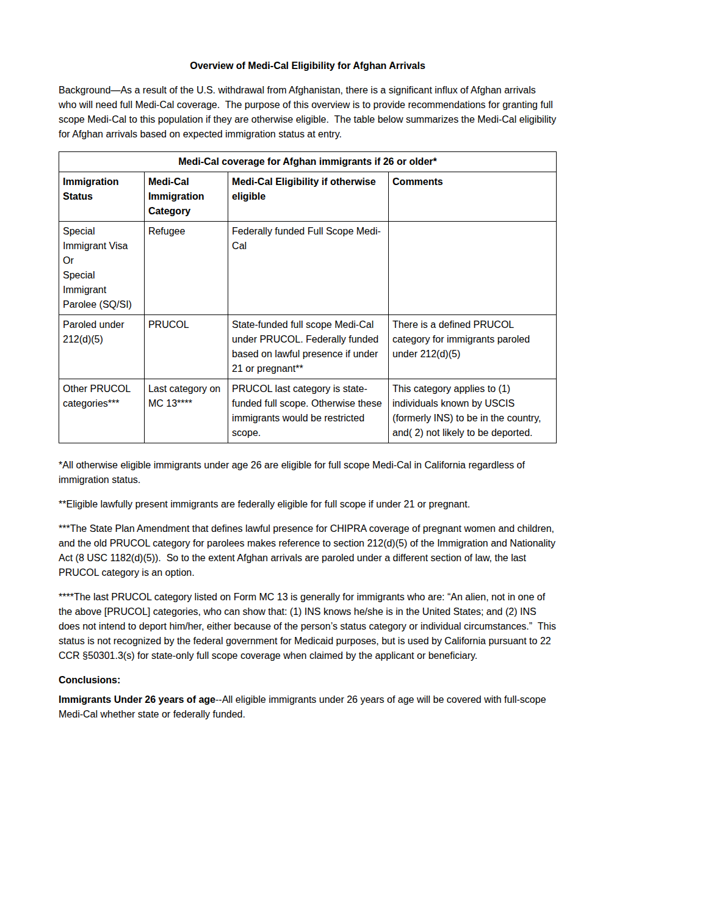Overview of Medi-Cal Eligibility for Afghan Arrivals
Background—As a result of the U.S. withdrawal from Afghanistan, there is a significant influx of Afghan arrivals who will need full Medi-Cal coverage. The purpose of this overview is to provide recommendations for granting full scope Medi-Cal to this population if they are otherwise eligible. The table below summarizes the Medi-Cal eligibility for Afghan arrivals based on expected immigration status at entry.
Medi-Cal coverage for Afghan immigrants if 26 or older*
| Immigration Status | Medi-Cal Immigration Category | Medi-Cal Eligibility if otherwise eligible | Comments |
| --- | --- | --- | --- |
| Special Immigrant Visa Or Special Immigrant Parolee (SQ/SI) | Refugee | Federally funded Full Scope Medi-Cal | |
| Paroled under 212(d)(5) | PRUCOL | State-funded full scope Medi-Cal under PRUCOL. Federally funded based on lawful presence if under 21 or pregnant** | There is a defined PRUCOL category for immigrants paroled under 212(d)(5) |
| Other PRUCOL categories*** | Last category on MC 13**** | PRUCOL last category is state-funded full scope. Otherwise these immigrants would be restricted scope. | This category applies to (1) individuals known by USCIS (formerly INS) to be in the country, and( 2) not likely to be deported. |
*All otherwise eligible immigrants under age 26 are eligible for full scope Medi-Cal in California regardless of immigration status.
**Eligible lawfully present immigrants are federally eligible for full scope if under 21 or pregnant.
***The State Plan Amendment that defines lawful presence for CHIPRA coverage of pregnant women and children, and the old PRUCOL category for parolees makes reference to section 212(d)(5) of the Immigration and Nationality Act (8 USC 1182(d)(5)). So to the extent Afghan arrivals are paroled under a different section of law, the last PRUCOL category is an option.
****The last PRUCOL category listed on Form MC 13 is generally for immigrants who are: “An alien, not in one of the above [PRUCOL] categories, who can show that: (1) INS knows he/she is in the United States; and (2) INS does not intend to deport him/her, either because of the person’s status category or individual circumstances.” This status is not recognized by the federal government for Medicaid purposes, but is used by California pursuant to 22 CCR §50301.3(s) for state-only full scope coverage when claimed by the applicant or beneficiary.
Conclusions:
Immigrants Under 26 years of age--All eligible immigrants under 26 years of age will be covered with full-scope Medi-Cal whether state or federally funded.